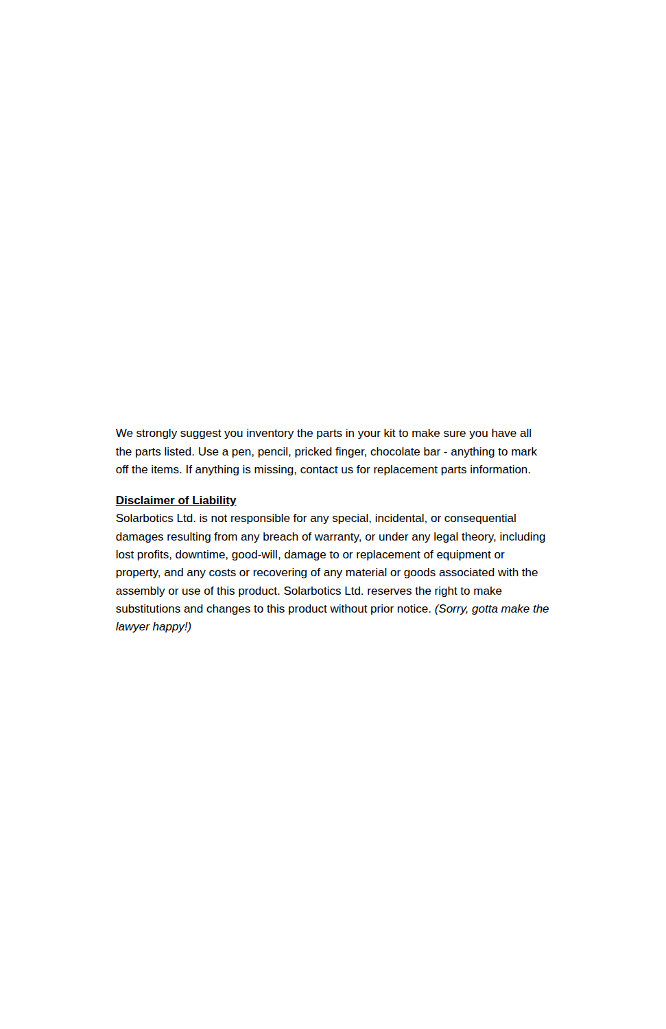We strongly suggest you inventory the parts in your kit to make sure you have all the parts listed. Use a pen, pencil, pricked finger, chocolate bar - anything to mark off the items. If anything is missing, contact us for replacement parts information.
Disclaimer of Liability
Solarbotics Ltd. is not responsible for any special, incidental, or consequential damages resulting from any breach of warranty, or under any legal theory, including lost profits, downtime, good-will, damage to or replacement of equipment or property, and any costs or recovering of any material or goods associated with the assembly or use of this product. Solarbotics Ltd. reserves the right to make substitutions and changes to this product without prior notice. (Sorry, gotta make the lawyer happy!)